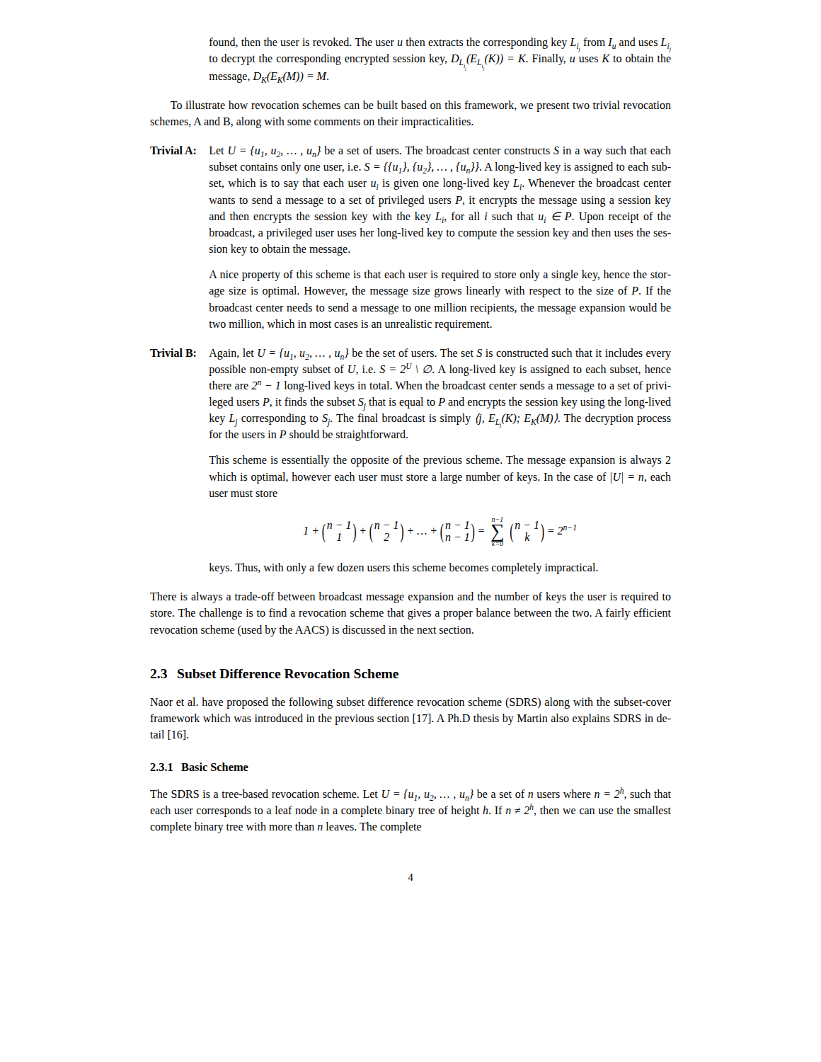found, then the user is revoked. The user u then extracts the corresponding key Lij from Iu and uses Lij to decrypt the corresponding encrypted session key, DLij(ELij(K)) = K. Finally, u uses K to obtain the message, DK(EK(M)) = M.
To illustrate how revocation schemes can be built based on this framework, we present two trivial revocation schemes, A and B, along with some comments on their impracticalities.
Trivial A:
Let U = {u1, u2, … , un} be a set of users. The broadcast center constructs S in a way such that each subset contains only one user, i.e. S = {{u1}, {u2}, … , {un}}. A long-lived key is assigned to each subset, which is to say that each user ui is given one long-lived key Li. Whenever the broadcast center wants to send a message to a set of privileged users P, it encrypts the message using a session key and then encrypts the session key with the key Li, for all i such that ui ∈ P. Upon receipt of the broadcast, a privileged user uses her long-lived key to compute the session key and then uses the session key to obtain the message.
A nice property of this scheme is that each user is required to store only a single key, hence the storage size is optimal. However, the message size grows linearly with respect to the size of P. If the broadcast center needs to send a message to one million recipients, the message expansion would be two million, which in most cases is an unrealistic requirement.
Trivial B:
Again, let U = {u1, u2, … , un} be the set of users. The set S is constructed such that it includes every possible non-empty subset of U, i.e. S = 2U \ ∅. A long-lived key is assigned to each subset, hence there are 2n − 1 long-lived keys in total. When the broadcast center sends a message to a set of privileged users P, it finds the subset Sj that is equal to P and encrypts the session key using the long-lived key Lj corresponding to Sj. The final broadcast is simply ⟨j, ELj(K); EK(M)⟩. The decryption process for the users in P should be straightforward.
This scheme is essentially the opposite of the previous scheme. The message expansion is always 2 which is optimal, however each user must store a large number of keys. In the case of |U| = n, each user must store
1 + n − 11 + n − 12 + … + n − 1 n − 1 = n−1∑k=0 n − 1 k = 2n−1
keys. Thus, with only a few dozen users this scheme becomes completely impractical.
There is always a trade-off between broadcast message expansion and the number of keys the user is required to store. The challenge is to find a revocation scheme that gives a proper balance between the two. A fairly efficient revocation scheme (used by the AACS) is discussed in the next section.
2.3 Subset Difference Revocation Scheme
Naor et al. have proposed the following subset difference revocation scheme (SDRS) along with the subset-cover framework which was introduced in the previous section [17]. A Ph.D thesis by Martin also explains SDRS in detail [16].
2.3.1 Basic Scheme
The SDRS is a tree-based revocation scheme. Let U = {u1, u2, … , un} be a set of n users where n = 2h, such that each user corresponds to a leaf node in a complete binary tree of height h. If n ≠ 2h, then we can use the smallest complete binary tree with more than n leaves. The complete
4